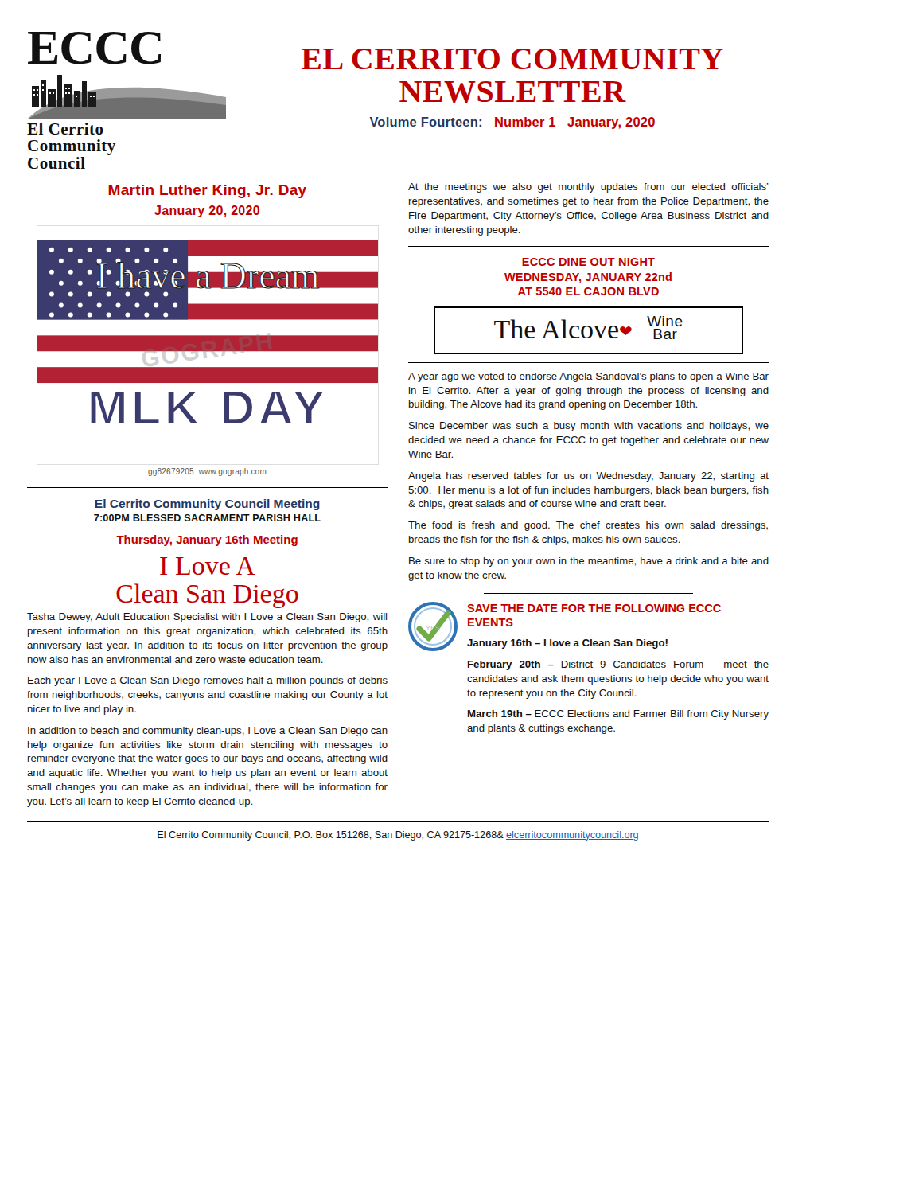ECCC
El Cerrito Community Council
El Cerrito Community
Newsletter
Volume Fourteen: Number 1 January, 2020
Martin Luther King, Jr. Day
January 20, 2020
I have a Dream MLK DAY
GOGRAPH
gg82679205 www.gograph.com
El Cerrito Community Council Meeting
7:00PM BLESSED SACRAMENT PARISH HALL
Thursday, January 16th Meeting
I Love A
Clean San Diego
Tasha Dewey, Adult Education Specialist with I Love a Clean San Diego, will present information on this great organization, which celebrated its 65th anniversary last year. In addition to its focus on litter prevention the group now also has an environmental and zero waste education team.
Each year I Love a Clean San Diego removes half a million pounds of debris from neighborhoods, creeks, canyons and coastline making our County a lot nicer to live and play in.
In addition to beach and community clean-ups, I Love a Clean San Diego can help organize fun activities like storm drain stenciling with messages to reminder everyone that the water goes to our bays and oceans, affecting wild and aquatic life. Whether you want to help us plan an event or learn about small changes you can make as an individual, there will be information for you. Let’s all learn to keep El Cerrito cleaned-up.
At the meetings we also get monthly updates from our elected officials’ representatives, and sometimes get to hear from the Police Department, the Fire Department, City Attorney’s Office, College Area Business District and other interesting people.
ECCC DINE OUT NIGHT
WEDNESDAY, JANUARY 22nd
AT 5540 EL CAJON BLVD
The Alcove❤
Wine
Bar
A year ago we voted to endorse Angela Sandoval’s plans to open a Wine Bar in El Cerrito. After a year of going through the process of licensing and building, The Alcove had its grand opening on December 18th.
Since December was such a busy month with vacations and holidays, we decided we need a chance for ECCC to get together and celebrate our new Wine Bar.
Angela has reserved tables for us on Wednesday, January 22, starting at 5:00. Her menu is a lot of fun includes hamburgers, black bean burgers, fish & chips, great salads and of course wine and craft beer.
The food is fresh and good. The chef creates his own salad dressings, breads the fish for the fish & chips, makes his own sauces.
Be sure to stop by on your own in the meantime, have a drink and a bite and get to know the crew.
YES
SAVE THE DATE FOR THE FOLLOWING ECCC EVENTS
January 16th – I love a Clean San Diego!
February 20th – District 9 Candidates Forum – meet the candidates and ask them questions to help decide who you want to represent you on the City Council.
March 19th – ECCC Elections and Farmer Bill from City Nursery and plants & cuttings exchange.
El Cerrito Community Council, P.O. Box 151268, San Diego, CA 92175-1268& elcerritocommunitycouncil.org